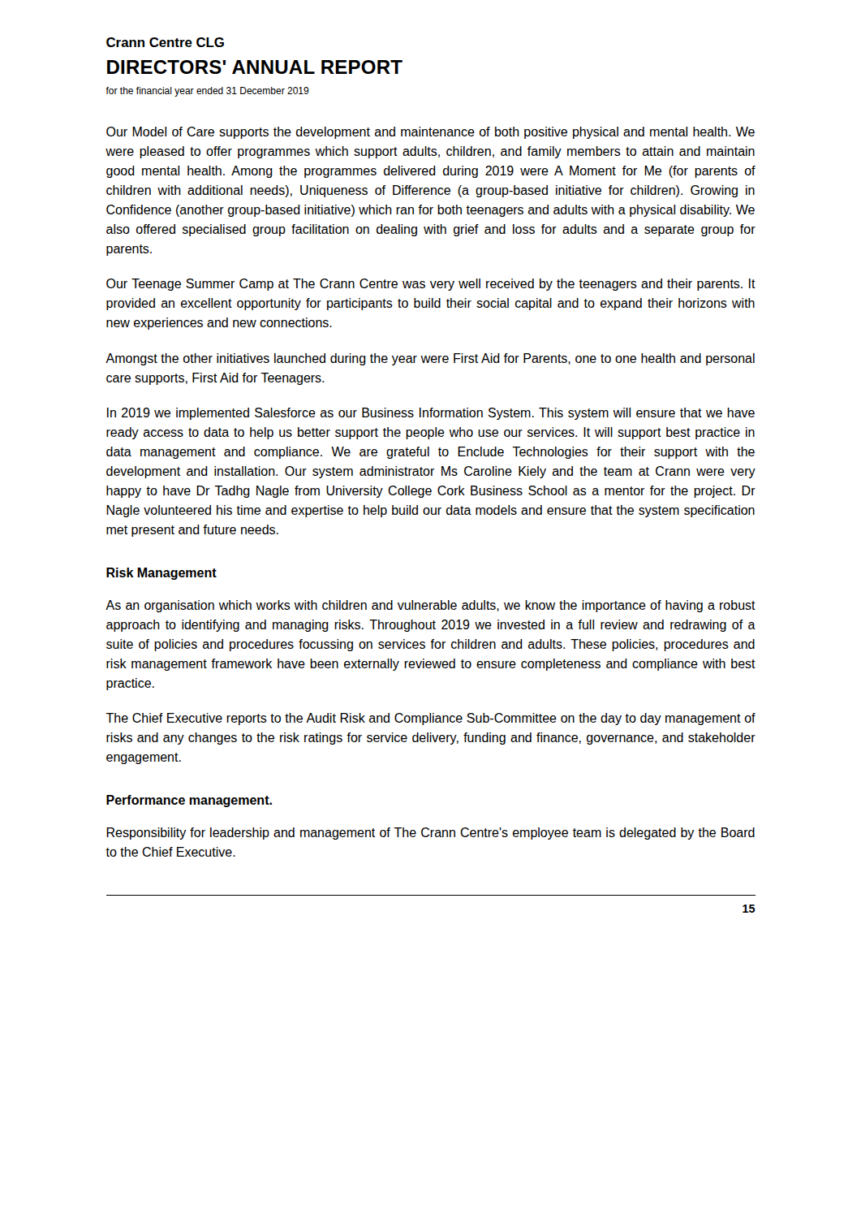Crann Centre CLG
DIRECTORS' ANNUAL REPORT
for the financial year ended 31 December 2019
Our Model of Care supports the development and maintenance of both positive physical and mental health. We were pleased to offer programmes which support adults, children, and family members to attain and maintain good mental health. Among the programmes delivered during 2019 were A Moment for Me (for parents of children with additional needs), Uniqueness of Difference (a group-based initiative for children). Growing in Confidence (another group-based initiative) which ran for both teenagers and adults with a physical disability. We also offered specialised group facilitation on dealing with grief and loss for adults and a separate group for parents.
Our Teenage Summer Camp at The Crann Centre was very well received by the teenagers and their parents. It provided an excellent opportunity for participants to build their social capital and to expand their horizons with new experiences and new connections.
Amongst the other initiatives launched during the year were First Aid for Parents, one to one health and personal care supports, First Aid for Teenagers.
In 2019 we implemented Salesforce as our Business Information System. This system will ensure that we have ready access to data to help us better support the people who use our services. It will support best practice in data management and compliance. We are grateful to Enclude Technologies for their support with the development and installation. Our system administrator Ms Caroline Kiely and the team at Crann were very happy to have Dr Tadhg Nagle from University College Cork Business School as a mentor for the project. Dr Nagle volunteered his time and expertise to help build our data models and ensure that the system specification met present and future needs.
Risk Management
As an organisation which works with children and vulnerable adults, we know the importance of having a robust approach to identifying and managing risks. Throughout 2019 we invested in a full review and redrawing of a suite of policies and procedures focussing on services for children and adults. These policies, procedures and risk management framework have been externally reviewed to ensure completeness and compliance with best practice.
The Chief Executive reports to the Audit Risk and Compliance Sub-Committee on the day to day management of risks and any changes to the risk ratings for service delivery, funding and finance, governance, and stakeholder engagement.
Performance management.
Responsibility for leadership and management of The Crann Centre's employee team is delegated by the Board to the Chief Executive.
15